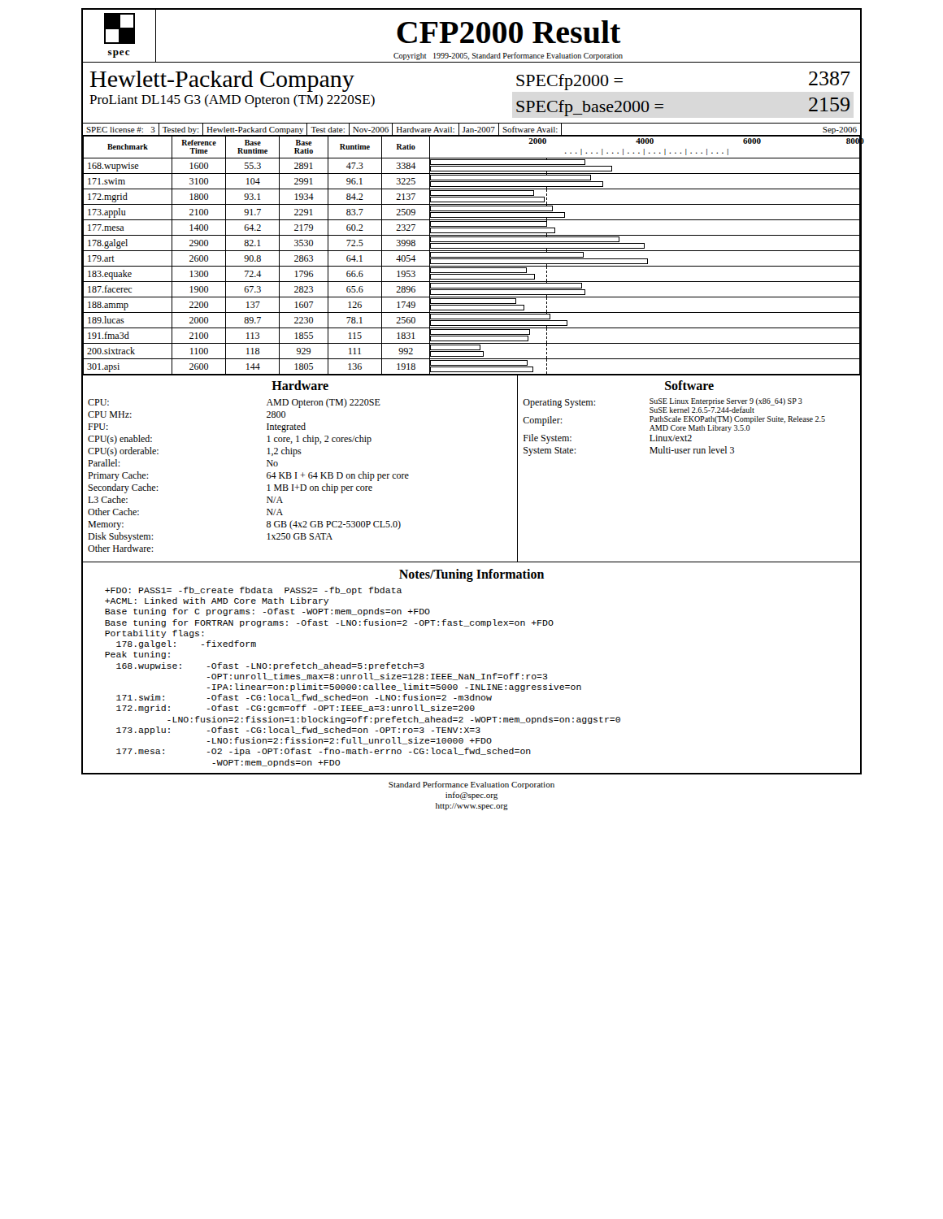spec
CFP2000 Result
Copyright 1999-2005, Standard Performance Evaluation Corporation
Hewlett-Packard Company
ProLiant DL145 G3 (AMD Opteron (TM) 2220SE)
| SPECfp2000 = | 2387 |
| SPECfp_base2000 = | 2159 |
SPEC license #: 3
Tested by:
Hewlett-Packard Company
Test date:
Nov-2006
Hardware Avail:
Jan-2007
Software Avail:
Sep-2006
| Benchmark | Reference Time | Base Runtime | Base Ratio | Runtime | Ratio | 2000 4000 6000 8000 . . . / . . . / . . . / . . . / . . . / . . . / . . . / . . . / |
| --- | --- | --- | --- | --- | --- | --- |
| 168.wupwise | 1600 | 55.3 | 2891 | 47.3 | 3384 | |
| 171.swim | 3100 | 104 | 2991 | 96.1 | 3225 | |
| 172.mgrid | 1800 | 93.1 | 1934 | 84.2 | 2137 | |
| 173.applu | 2100 | 91.7 | 2291 | 83.7 | 2509 | |
| 177.mesa | 1400 | 64.2 | 2179 | 60.2 | 2327 | |
| 178.galgel | 2900 | 82.1 | 3530 | 72.5 | 3998 | |
| 179.art | 2600 | 90.8 | 2863 | 64.1 | 4054 | |
| 183.equake | 1300 | 72.4 | 1796 | 66.6 | 1953 | |
| 187.facerec | 1900 | 67.3 | 2823 | 65.6 | 2896 | |
| 188.ammp | 2200 | 137 | 1607 | 126 | 1749 | |
| 189.lucas | 2000 | 89.7 | 2230 | 78.1 | 2560 | |
| 191.fma3d | 2100 | 113 | 1855 | 115 | 1831 | |
| 200.sixtrack | 1100 | 118 | 929 | 111 | 992 | |
| 301.apsi | 2600 | 144 | 1805 | 136 | 1918 | |
Hardware
| CPU: | AMD Opteron (TM) 2220SE |
| CPU MHz: | 2800 |
| FPU: | Integrated |
| CPU(s) enabled: | 1 core, 1 chip, 2 cores/chip |
| CPU(s) orderable: | 1,2 chips |
| Parallel: | No |
| Primary Cache: | 64 KB I + 64 KB D on chip per core |
| Secondary Cache: | 1 MB I+D on chip per core |
| L3 Cache: | N/A |
| Other Cache: | N/A |
| Memory: | 8 GB (4x2 GB PC2-5300P CL5.0) |
| Disk Subsystem: | 1x250 GB SATA |
| Other Hardware: | |
Software
| Operating System: | SuSE Linux Enterprise Server 9 (x86_64) SP 3 SuSE kernel 2.6.5-7.244-default |
| Compiler: | PathScale EKOPath(TM) Compiler Suite, Release 2.5 AMD Core Math Library 3.5.0 |
| File System: | Linux/ext2 |
| System State: | Multi-user run level 3 |
Notes/Tuning Information
   +FDO: PASS1= -fb_create fbdata  PASS2= -fb_opt fbdata
   +ACML: Linked with AMD Core Math Library
   Base tuning for C programs: -Ofast -WOPT:mem_opnds=on +FDO
   Base tuning for FORTRAN programs: -Ofast -LNO:fusion=2 -OPT:fast_complex=on +FDO
   Portability flags:
     178.galgel:    -fixedform
   Peak tuning:
     168.wupwise:    -Ofast -LNO:prefetch_ahead=5:prefetch=3
                     -OPT:unroll_times_max=8:unroll_size=128:IEEE_NaN_Inf=off:ro=3
                     -IPA:linear=on:plimit=50000:callee_limit=5000 -INLINE:aggressive=on
     171.swim:       -Ofast -CG:local_fwd_sched=on -LNO:fusion=2 -m3dnow
     172.mgrid:      -Ofast -CG:gcm=off -OPT:IEEE_a=3:unroll_size=200
              -LNO:fusion=2:fission=1:blocking=off:prefetch_ahead=2 -WOPT:mem_opnds=on:aggstr=0
     173.applu:      -Ofast -CG:local_fwd_sched=on -OPT:ro=3 -TENV:X=3
                     -LNO:fusion=2:fission=2:full_unroll_size=10000 +FDO
     177.mesa:       -O2 -ipa -OPT:Ofast -fno-math-errno -CG:local_fwd_sched=on
                      -WOPT:mem_opnds=on +FDO
Standard Performance Evaluation Corporation
info@spec.org
http://www.spec.org